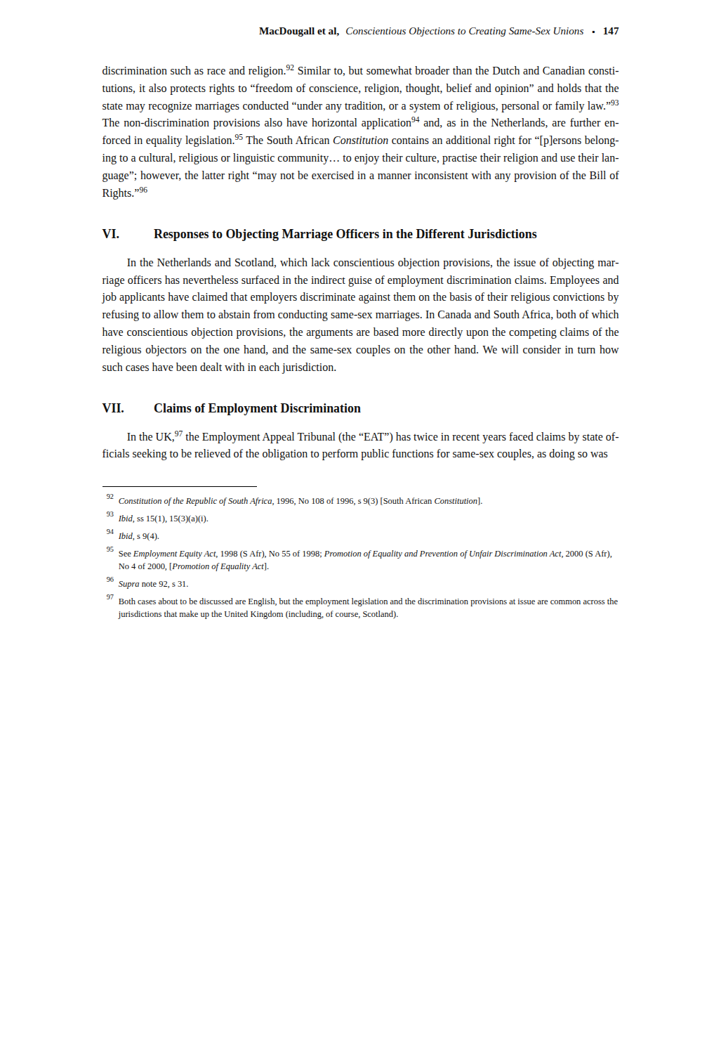MacDougall et al, Conscientious Objections to Creating Same-Sex Unions ▪ 147
discrimination such as race and religion.92 Similar to, but somewhat broader than the Dutch and Canadian constitutions, it also protects rights to “freedom of conscience, religion, thought, belief and opinion” and holds that the state may recognize marriages conducted “under any tradition, or a system of religious, personal or family law.”93 The non-discrimination provisions also have horizontal application94 and, as in the Netherlands, are further enforced in equality legislation.95 The South African Constitution contains an additional right for “[p]ersons belonging to a cultural, religious or linguistic community… to enjoy their culture, practise their religion and use their language”; however, the latter right “may not be exercised in a manner inconsistent with any provision of the Bill of Rights.”96
VI. Responses to Objecting Marriage Officers in the Different Jurisdictions
In the Netherlands and Scotland, which lack conscientious objection provisions, the issue of objecting marriage officers has nevertheless surfaced in the indirect guise of employment discrimination claims. Employees and job applicants have claimed that employers discriminate against them on the basis of their religious convictions by refusing to allow them to abstain from conducting same-sex marriages. In Canada and South Africa, both of which have conscientious objection provisions, the arguments are based more directly upon the competing claims of the religious objectors on the one hand, and the same-sex couples on the other hand. We will consider in turn how such cases have been dealt with in each jurisdiction.
VII. Claims of Employment Discrimination
In the UK,97 the Employment Appeal Tribunal (the “EAT”) has twice in recent years faced claims by state officials seeking to be relieved of the obligation to perform public functions for same-sex couples, as doing so was
Constitution of the Republic of South Africa, 1996, No 108 of 1996, s 9(3) [South African Constitution].
Ibid, ss 15(1), 15(3)(a)(i).
Ibid, s 9(4).
See Employment Equity Act, 1998 (S Afr), No 55 of 1998; Promotion of Equality and Prevention of Unfair Discrimination Act, 2000 (S Afr), No 4 of 2000, [Promotion of Equality Act].
Supra note 92, s 31.
Both cases about to be discussed are English, but the employment legislation and the discrimination provisions at issue are common across the jurisdictions that make up the United Kingdom (including, of course, Scotland).